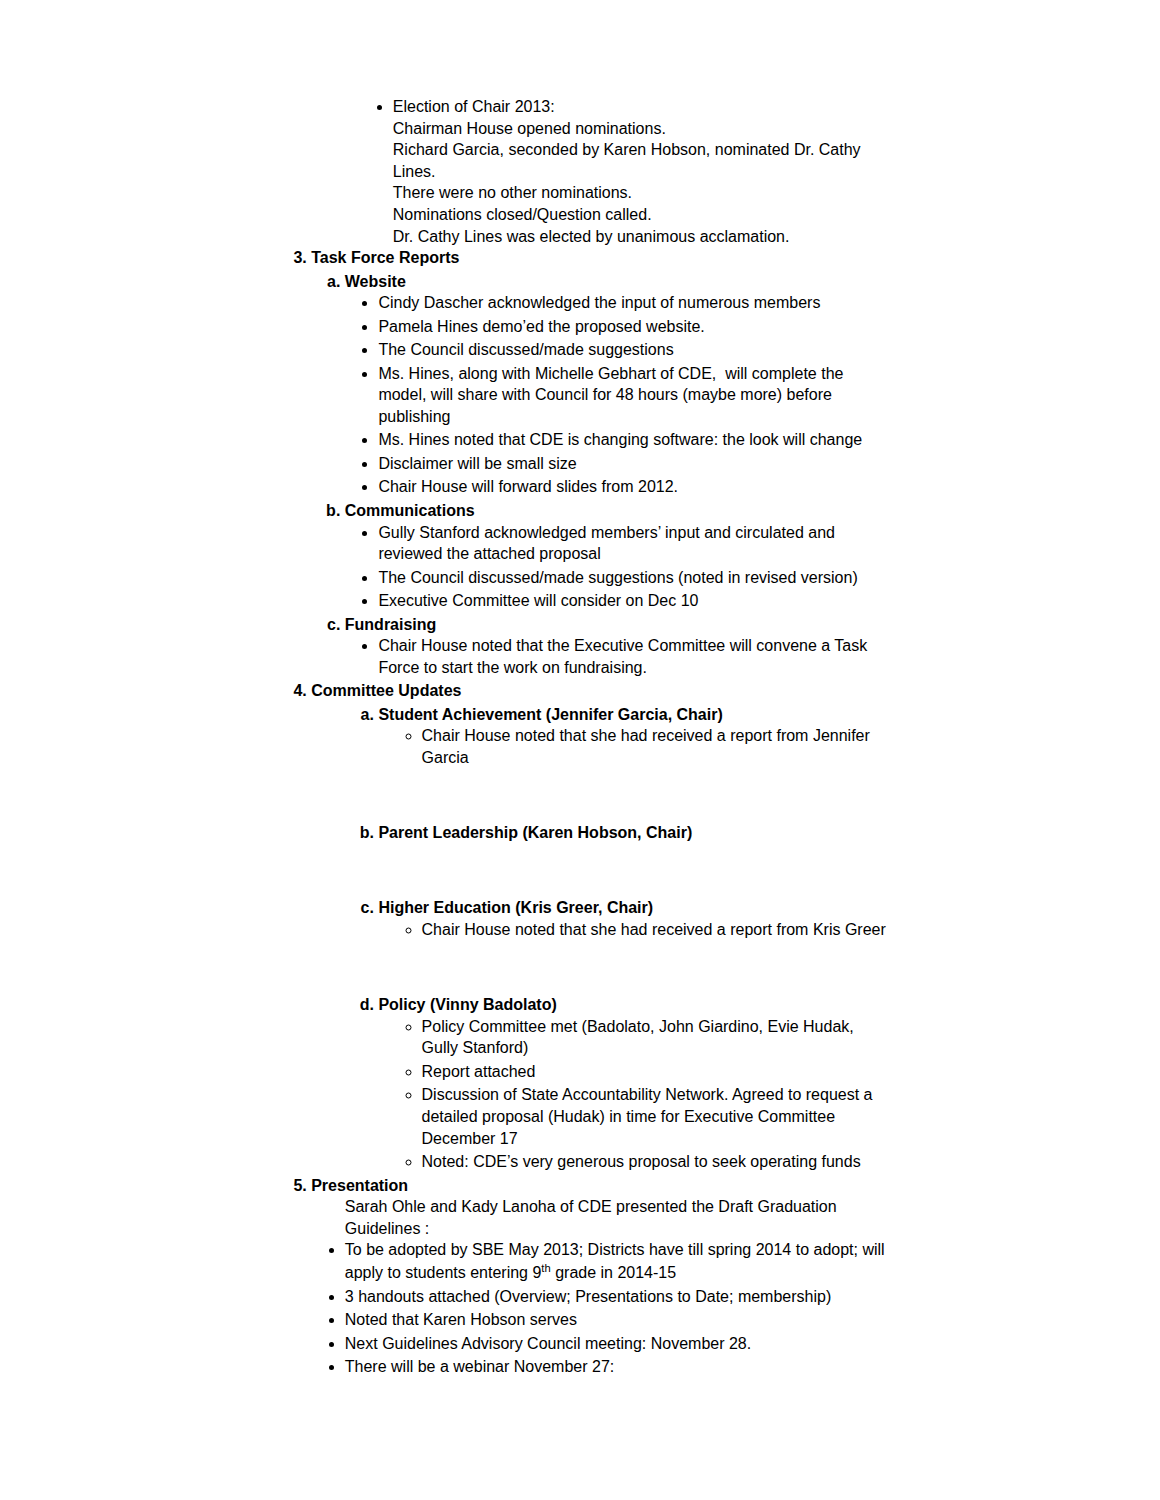Election of Chair 2013:
Chairman House opened nominations.
Richard Garcia, seconded by Karen Hobson, nominated Dr. Cathy Lines.
There were no other nominations.
Nominations closed/Question called.
Dr. Cathy Lines was elected by unanimous acclamation.
Task Force Reports
Website
Cindy Dascher acknowledged the input of numerous members
Pamela Hines demo’ed the proposed website.
The Council discussed/made suggestions
Ms. Hines, along with Michelle Gebhart of CDE, will complete the model, will share with Council for 48 hours (maybe more) before publishing
Ms. Hines noted that CDE is changing software: the look will change
Disclaimer will be small size
Chair House will forward slides from 2012.
Communications
Gully Stanford acknowledged members’ input and circulated and reviewed the attached proposal
The Council discussed/made suggestions (noted in revised version)
Executive Committee will consider on Dec 10
Fundraising
Chair House noted that the Executive Committee will convene a Task Force to start the work on fundraising.
Committee Updates
Student Achievement (Jennifer Garcia, Chair)
Chair House noted that she had received a report from Jennifer Garcia
Parent Leadership (Karen Hobson, Chair)
Higher Education (Kris Greer, Chair)
Chair House noted that she had received a report from Kris Greer
Policy (Vinny Badolato)
Policy Committee met (Badolato, John Giardino, Evie Hudak, Gully Stanford)
Report attached
Discussion of State Accountability Network. Agreed to request a detailed proposal (Hudak) in time for Executive Committee December 17
Noted: CDE’s very generous proposal to seek operating funds
Presentation
Sarah Ohle and Kady Lanoha of CDE presented the Draft Graduation Guidelines :
To be adopted by SBE May 2013; Districts have till spring 2014 to adopt; will apply to students entering 9th grade in 2014-15
3 handouts attached (Overview; Presentations to Date; membership)
Noted that Karen Hobson serves
Next Guidelines Advisory Council meeting: November 28.
There will be a webinar November 27: